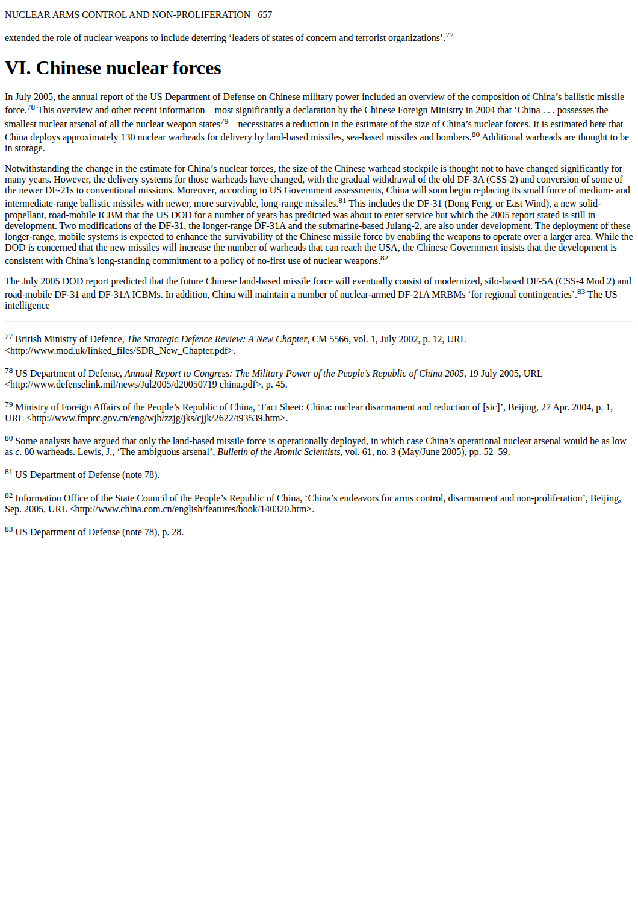NUCLEAR ARMS CONTROL AND NON-PROLIFERATION 657
extended the role of nuclear weapons to include deterring ‘leaders of states of concern and terrorist organizations’.77
VI. Chinese nuclear forces
In July 2005, the annual report of the US Department of Defense on Chinese military power included an overview of the composition of China’s ballistic missile force.78 This overview and other recent information—most significantly a declaration by the Chinese Foreign Ministry in 2004 that ‘China . . . possesses the smallest nuclear arsenal of all the nuclear weapon states79—necessitates a reduction in the estimate of the size of China’s nuclear forces. It is estimated here that China deploys approximately 130 nuclear warheads for delivery by land-based missiles, sea-based missiles and bombers.80 Additional warheads are thought to be in storage.
Notwithstanding the change in the estimate for China’s nuclear forces, the size of the Chinese warhead stockpile is thought not to have changed significantly for many years. However, the delivery systems for those warheads have changed, with the gradual withdrawal of the old DF-3A (CSS-2) and conversion of some of the newer DF-21s to conventional missions. Moreover, according to US Government assessments, China will soon begin replacing its small force of medium- and intermediate-range ballistic missiles with newer, more survivable, long-range missiles.81 This includes the DF-31 (Dong Feng, or East Wind), a new solid-propellant, road-mobile ICBM that the US DOD for a number of years has predicted was about to enter service but which the 2005 report stated is still in development. Two modifications of the DF-31, the longer-range DF-31A and the submarine-based Julang-2, are also under development. The deployment of these longer-range, mobile systems is expected to enhance the survivability of the Chinese missile force by enabling the weapons to operate over a larger area. While the DOD is concerned that the new missiles will increase the number of warheads that can reach the USA, the Chinese Government insists that the development is consistent with China’s long-standing commitment to a policy of no-first use of nuclear weapons.82
The July 2005 DOD report predicted that the future Chinese land-based missile force will eventually consist of modernized, silo-based DF-5A (CSS-4 Mod 2) and road-mobile DF-31 and DF-31A ICBMs. In addition, China will maintain a number of nuclear-armed DF-21A MRBMs ‘for regional contingencies’.83 The US intelligence
77 British Ministry of Defence, The Strategic Defence Review: A New Chapter, CM 5566, vol. 1, July 2002, p. 12, URL <http://www.mod.uk/linked_files/SDR_New_Chapter.pdf>.
78 US Department of Defense, Annual Report to Congress: The Military Power of the People’s Republic of China 2005, 19 July 2005, URL <http://www.defenselink.mil/news/Jul2005/d20050719 china.pdf>, p. 45.
79 Ministry of Foreign Affairs of the People’s Republic of China, ‘Fact Sheet: China: nuclear disarmament and reduction of [sic]’, Beijing, 27 Apr. 2004, p. 1, URL <http://www.fmprc.gov.cn/eng/wjb/zzjg/jks/cjjk/2622/t93539.htm>.
80 Some analysts have argued that only the land-based missile force is operationally deployed, in which case China’s operational nuclear arsenal would be as low as c. 80 warheads. Lewis, J., ‘The ambiguous arsenal’, Bulletin of the Atomic Scientists, vol. 61, no. 3 (May/June 2005), pp. 52–59.
81 US Department of Defense (note 78).
82 Information Office of the State Council of the People’s Republic of China, ‘China’s endeavors for arms control, disarmament and non-proliferation’, Beijing, Sep. 2005, URL <http://www.china.com.cn/english/features/book/140320.htm>.
83 US Department of Defense (note 78), p. 28.